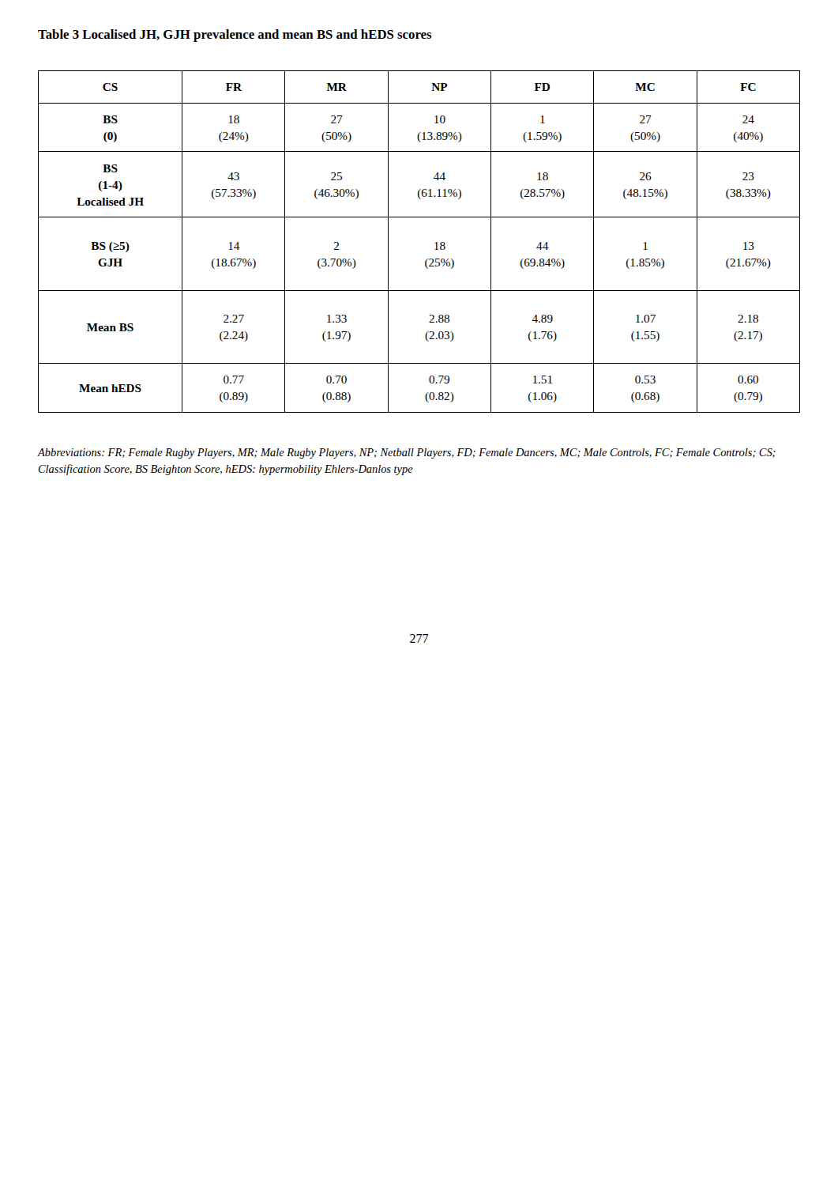Table 3 Localised JH, GJH prevalence and mean BS and hEDS scores
| CS | FR | MR | NP | FD | MC | FC |
| --- | --- | --- | --- | --- | --- | --- |
| BS (0) | 18 (24%) | 27 (50%) | 10 (13.89%) | 1 (1.59%) | 27 (50%) | 24 (40%) |
| BS (1-4) Localised JH | 43 (57.33%) | 25 (46.30%) | 44 (61.11%) | 18 (28.57%) | 26 (48.15%) | 23 (38.33%) |
| BS (≥5) GJH | 14 (18.67%) | 2 (3.70%) | 18 (25%) | 44 (69.84%) | 1 (1.85%) | 13 (21.67%) |
| Mean BS | 2.27 (2.24) | 1.33 (1.97) | 2.88 (2.03) | 4.89 (1.76) | 1.07 (1.55) | 2.18 (2.17) |
| Mean hEDS | 0.77 (0.89) | 0.70 (0.88) | 0.79 (0.82) | 1.51 (1.06) | 0.53 (0.68) | 0.60 (0.79) |
Abbreviations: FR; Female Rugby Players, MR; Male Rugby Players, NP; Netball Players, FD; Female Dancers, MC; Male Controls, FC; Female Controls; CS; Classification Score, BS Beighton Score, hEDS: hypermobility Ehlers-Danlos type
277